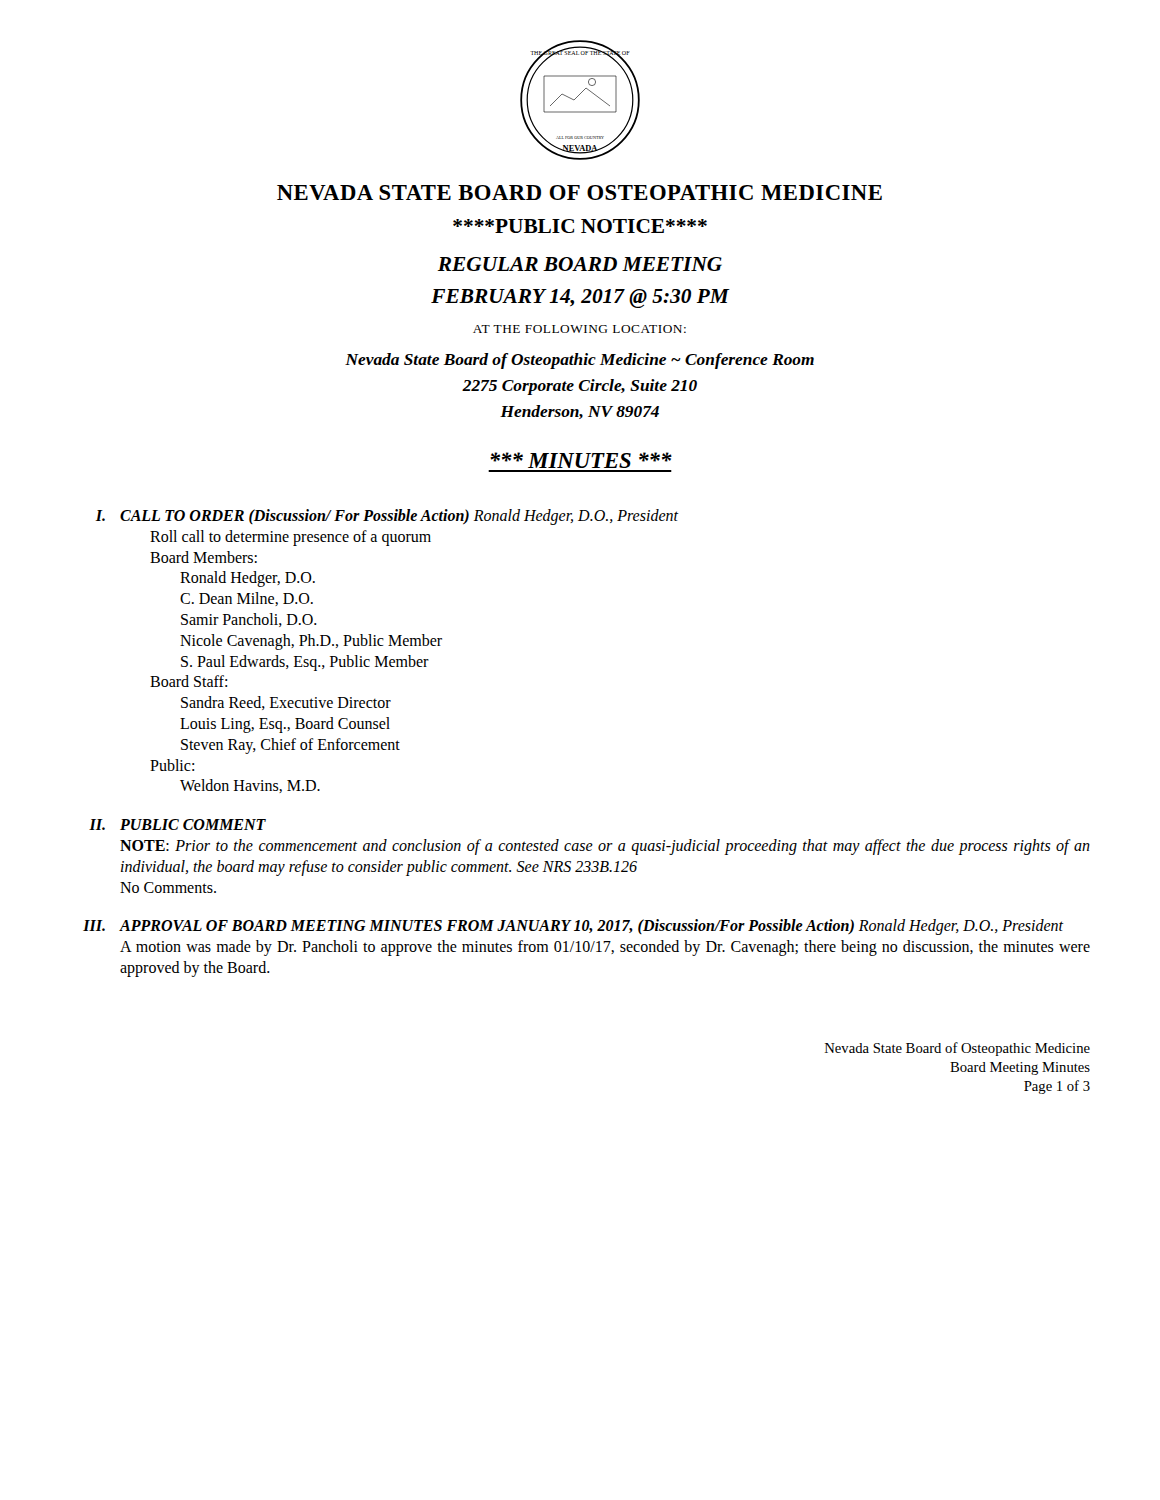NEVADA STATE BOARD OF OSTEOPATHIC MEDICINE
****PUBLIC NOTICE****
REGULAR BOARD MEETING
FEBRUARY 14, 2017 @ 5:30 PM
AT THE FOLLOWING LOCATION:
Nevada State Board of Osteopathic Medicine ~ Conference Room
2275 Corporate Circle, Suite 210
Henderson, NV 89074
*** MINUTES ***
CALL TO ORDER (Discussion/ For Possible Action) Ronald Hedger, D.O., President
Roll call to determine presence of a quorum
Board Members:
Ronald Hedger, D.O.
C. Dean Milne, D.O.
Samir Pancholi, D.O.
Nicole Cavenagh, Ph.D., Public Member
S. Paul Edwards, Esq., Public Member
Board Staff:
Sandra Reed, Executive Director
Louis Ling, Esq., Board Counsel
Steven Ray, Chief of Enforcement
Public:
Weldon Havins, M.D.
PUBLIC COMMENT
NOTE: Prior to the commencement and conclusion of a contested case or a quasi-judicial proceeding that may affect the due process rights of an individual, the board may refuse to consider public comment. See NRS 233B.126
No Comments.
APPROVAL OF BOARD MEETING MINUTES FROM JANUARY 10, 2017, (Discussion/For Possible Action) Ronald Hedger, D.O., President
A motion was made by Dr. Pancholi to approve the minutes from 01/10/17, seconded by Dr. Cavenagh; there being no discussion, the minutes were approved by the Board.
Nevada State Board of Osteopathic Medicine
Board Meeting Minutes
Page 1 of 3